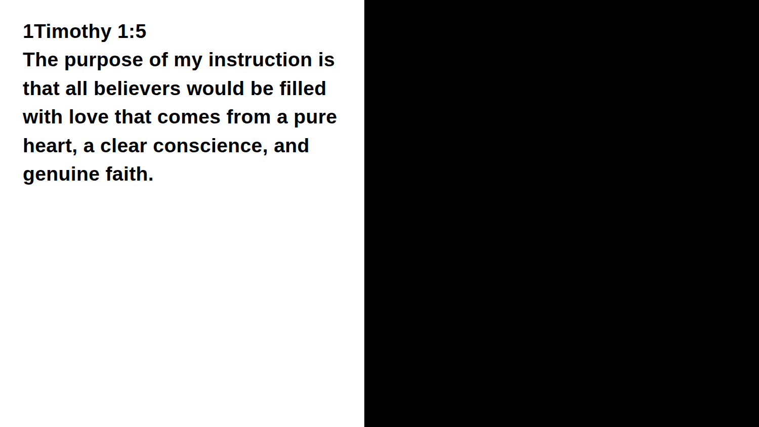1Timothy 1:5 The purpose of my instruction is that all believers would be filled with love that comes from a pure heart, a clear conscience, and genuine faith.